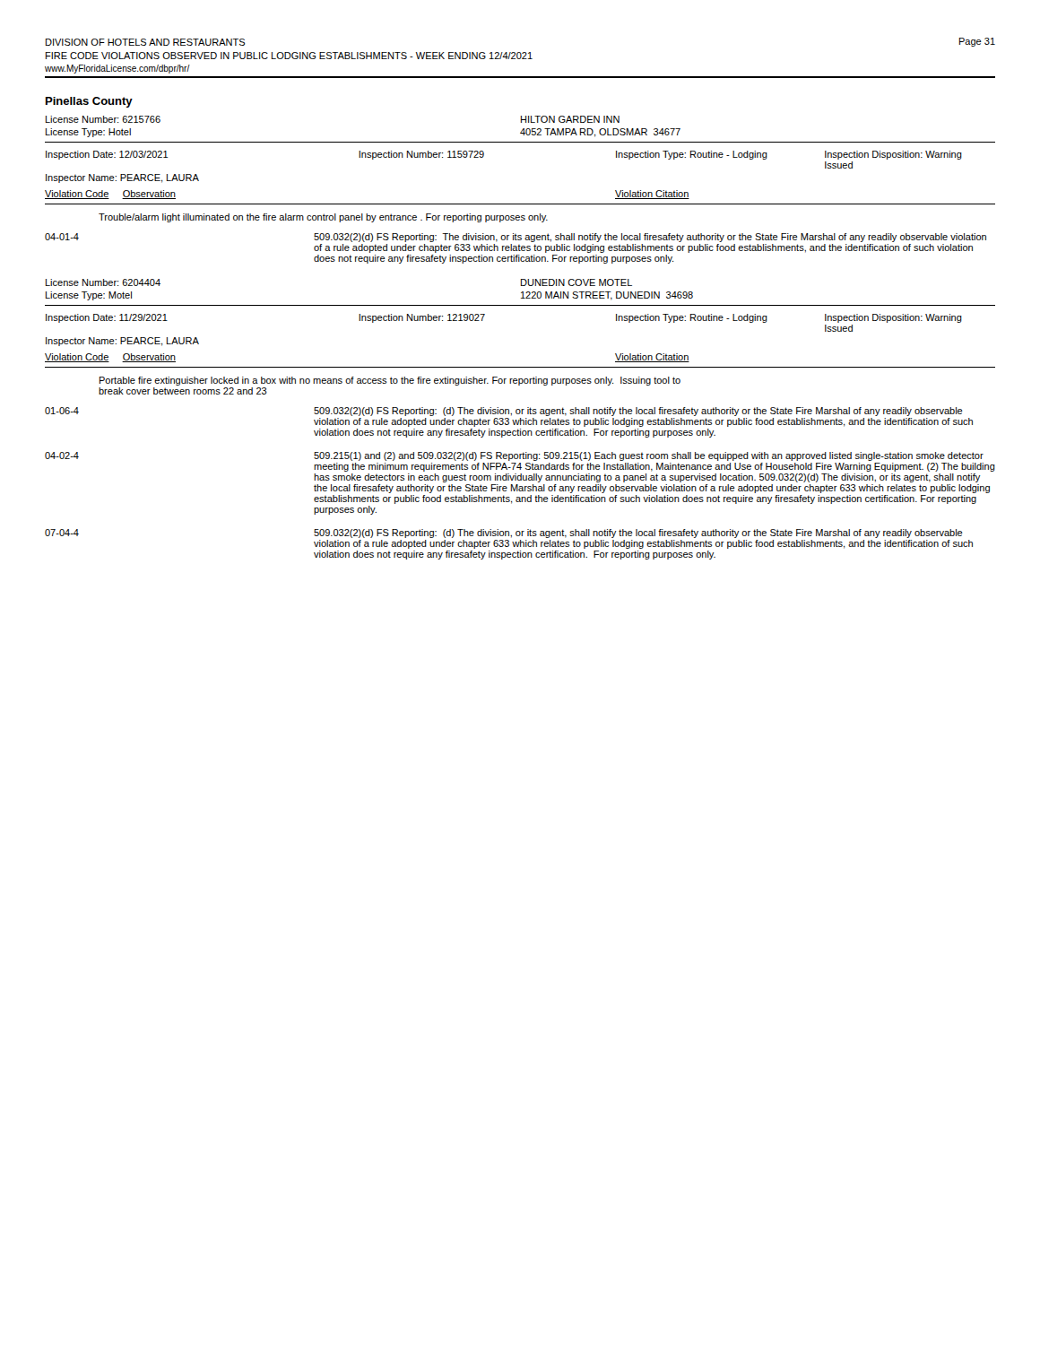Page 31
DIVISION OF HOTELS AND RESTAURANTS
FIRE CODE VIOLATIONS OBSERVED IN PUBLIC LODGING ESTABLISHMENTS - WEEK ENDING 12/4/2021
www.MyFloridaLicense.com/dbpr/hr/
Pinellas County
| License Number: 6215766 | HILTON GARDEN INN |
| License Type: Hotel | 4052 TAMPA RD, OLDSMAR 34677 |
| Inspection Date: 12/03/2021 | Inspection Number: 1159729 | Inspection Type: Routine - Lodging | Inspection Disposition: Warning Issued |
| Inspector Name: PEARCE, LAURA |
| Violation Code Observation | Violation Citation |
Trouble/alarm light illuminated on the fire alarm control panel by entrance . For reporting purposes only.
04-01-4
509.032(2)(d) FS Reporting: The division, or its agent, shall notify the local firesafety authority or the State Fire Marshal of any readily observable violation of a rule adopted under chapter 633 which relates to public lodging establishments or public food establishments, and the identification of such violation does not require any firesafety inspection certification. For reporting purposes only.
| License Number: 6204404 | DUNEDIN COVE MOTEL |
| License Type: Motel | 1220 MAIN STREET, DUNEDIN 34698 |
| Inspection Date: 11/29/2021 | Inspection Number: 1219027 | Inspection Type: Routine - Lodging | Inspection Disposition: Warning Issued |
| Inspector Name: PEARCE, LAURA |
| Violation Code Observation | Violation Citation |
Portable fire extinguisher locked in a box with no means of access to the fire extinguisher. For reporting purposes only. Issuing tool to break cover between rooms 22 and 23
01-06-4
509.032(2)(d) FS Reporting: (d) The division, or its agent, shall notify the local firesafety authority or the State Fire Marshal of any readily observable violation of a rule adopted under chapter 633 which relates to public lodging establishments or public food establishments, and the identification of such violation does not require any firesafety inspection certification. For reporting purposes only.
04-02-4
509.215(1) and (2) and 509.032(2)(d) FS Reporting: 509.215(1) Each guest room shall be equipped with an approved listed single-station smoke detector meeting the minimum requirements of NFPA-74 Standards for the Installation, Maintenance and Use of Household Fire Warning Equipment. (2) The building has smoke detectors in each guest room individually annunciating to a panel at a supervised location. 509.032(2)(d) The division, or its agent, shall notify the local firesafety authority or the State Fire Marshal of any readily observable violation of a rule adopted under chapter 633 which relates to public lodging establishments or public food establishments, and the identification of such violation does not require any firesafety inspection certification. For reporting purposes only.
07-04-4
509.032(2)(d) FS Reporting: (d) The division, or its agent, shall notify the local firesafety authority or the State Fire Marshal of any readily observable violation of a rule adopted under chapter 633 which relates to public lodging establishments or public food establishments, and the identification of such violation does not require any firesafety inspection certification. For reporting purposes only.